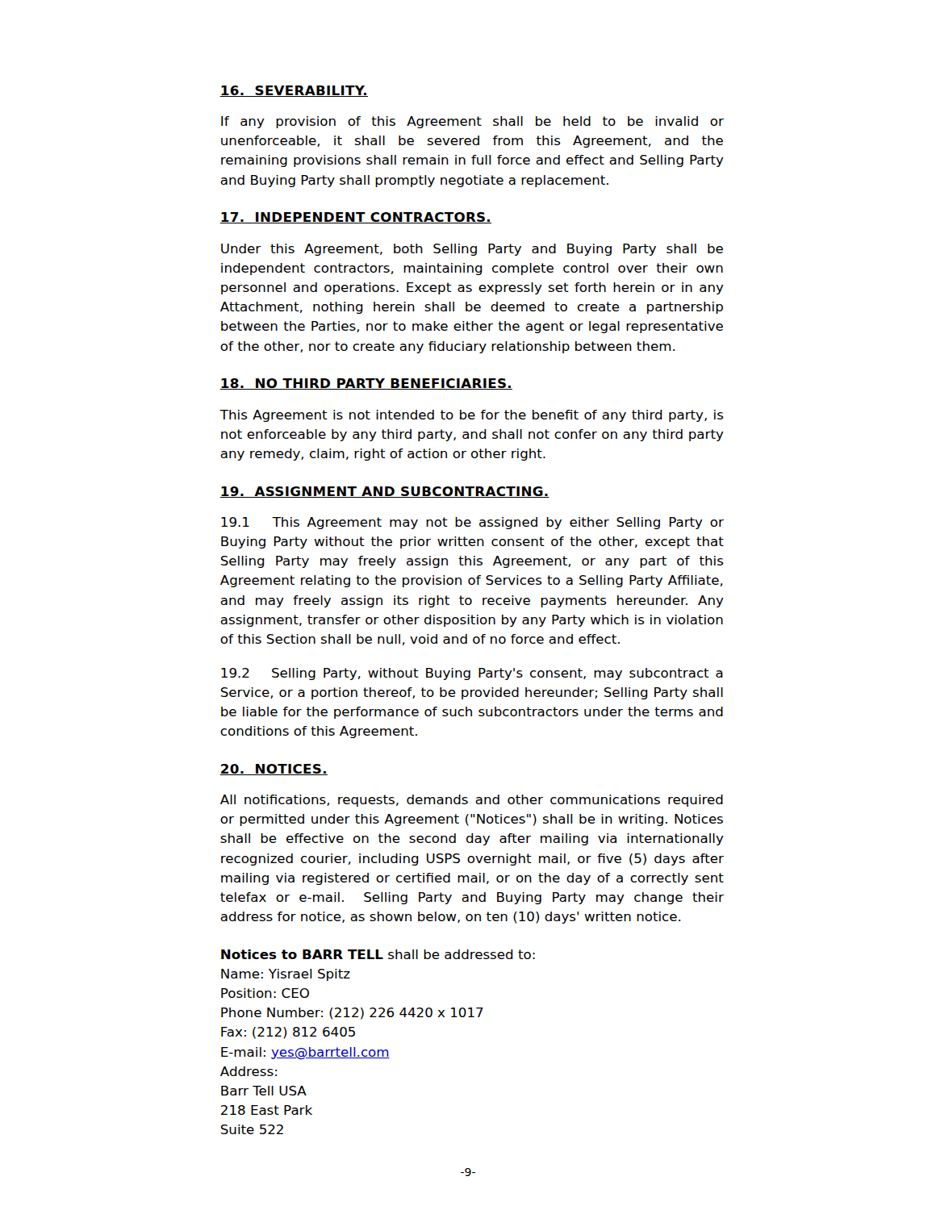16. SEVERABILITY.
If any provision of this Agreement shall be held to be invalid or unenforceable, it shall be severed from this Agreement, and the remaining provisions shall remain in full force and effect and Selling Party and Buying Party shall promptly negotiate a replacement.
17. INDEPENDENT CONTRACTORS.
Under this Agreement, both Selling Party and Buying Party shall be independent contractors, maintaining complete control over their own personnel and operations. Except as expressly set forth herein or in any Attachment, nothing herein shall be deemed to create a partnership between the Parties, nor to make either the agent or legal representative of the other, nor to create any fiduciary relationship between them.
18. NO THIRD PARTY BENEFICIARIES.
This Agreement is not intended to be for the benefit of any third party, is not enforceable by any third party, and shall not confer on any third party any remedy, claim, right of action or other right.
19. ASSIGNMENT AND SUBCONTRACTING.
19.1 This Agreement may not be assigned by either Selling Party or Buying Party without the prior written consent of the other, except that Selling Party may freely assign this Agreement, or any part of this Agreement relating to the provision of Services to a Selling Party Affiliate, and may freely assign its right to receive payments hereunder. Any assignment, transfer or other disposition by any Party which is in violation of this Section shall be null, void and of no force and effect.
19.2 Selling Party, without Buying Party's consent, may subcontract a Service, or a portion thereof, to be provided hereunder; Selling Party shall be liable for the performance of such subcontractors under the terms and conditions of this Agreement.
20. NOTICES.
All notifications, requests, demands and other communications required or permitted under this Agreement ("Notices") shall be in writing. Notices shall be effective on the second day after mailing via internationally recognized courier, including USPS overnight mail, or five (5) days after mailing via registered or certified mail, or on the day of a correctly sent telefax or e-mail. Selling Party and Buying Party may change their address for notice, as shown below, on ten (10) days' written notice.
Notices to BARR TELL shall be addressed to:
Name: Yisrael Spitz
Position: CEO
Phone Number: (212) 226 4420 x 1017
Fax: (212) 812 6405
E-mail: yes@barrtell.com
Address:
Barr Tell USA
218 East Park
Suite 522
-9-